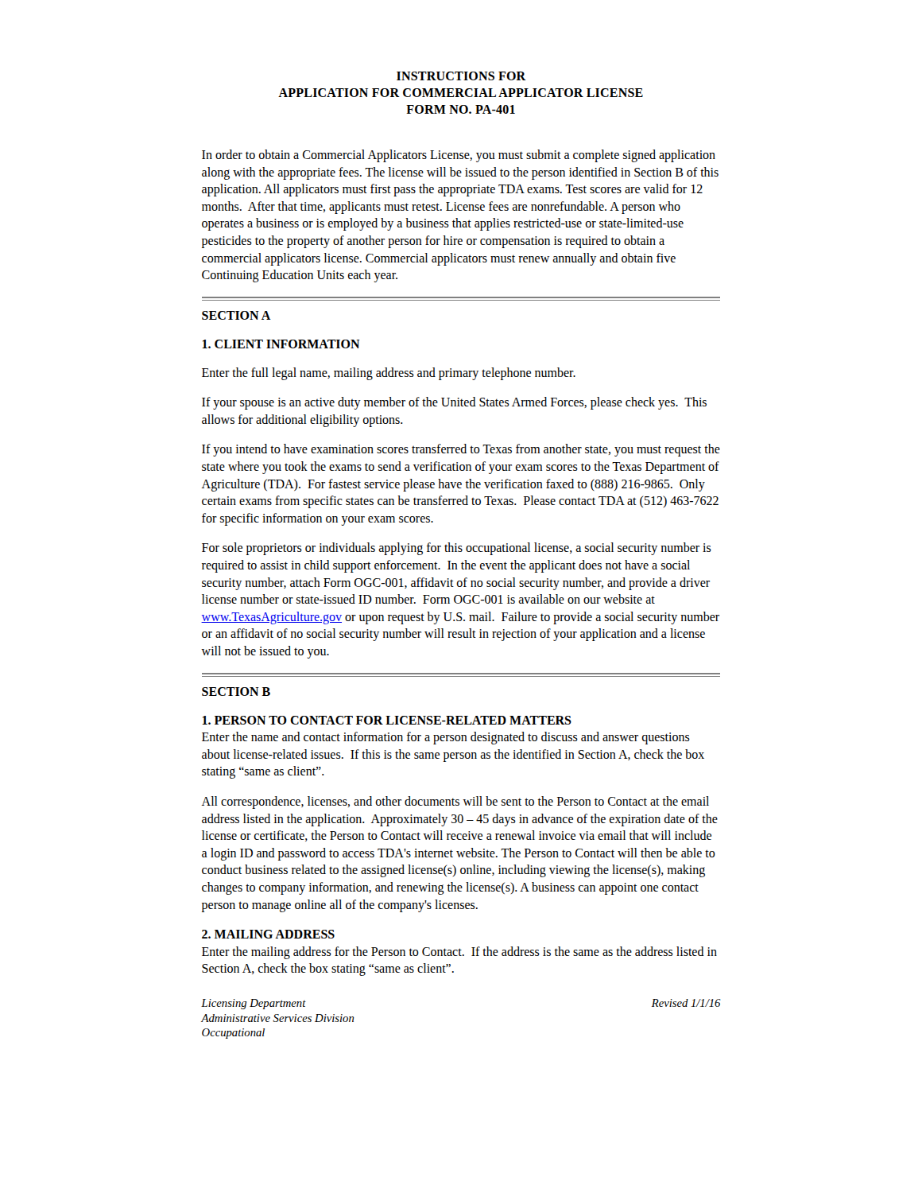INSTRUCTIONS FOR APPLICATION FOR COMMERCIAL APPLICATOR LICENSE FORM NO. PA-401
In order to obtain a Commercial Applicators License, you must submit a complete signed application along with the appropriate fees. The license will be issued to the person identified in Section B of this application. All applicators must first pass the appropriate TDA exams. Test scores are valid for 12 months. After that time, applicants must retest. License fees are nonrefundable. A person who operates a business or is employed by a business that applies restricted-use or state-limited-use pesticides to the property of another person for hire or compensation is required to obtain a commercial applicators license. Commercial applicators must renew annually and obtain five Continuing Education Units each year.
SECTION A
1. CLIENT INFORMATION
Enter the full legal name, mailing address and primary telephone number.
If your spouse is an active duty member of the United States Armed Forces, please check yes. This allows for additional eligibility options.
If you intend to have examination scores transferred to Texas from another state, you must request the state where you took the exams to send a verification of your exam scores to the Texas Department of Agriculture (TDA). For fastest service please have the verification faxed to (888) 216-9865. Only certain exams from specific states can be transferred to Texas. Please contact TDA at (512) 463-7622 for specific information on your exam scores.
For sole proprietors or individuals applying for this occupational license, a social security number is required to assist in child support enforcement. In the event the applicant does not have a social security number, attach Form OGC-001, affidavit of no social security number, and provide a driver license number or state-issued ID number. Form OGC-001 is available on our website at www.TexasAgriculture.gov or upon request by U.S. mail. Failure to provide a social security number or an affidavit of no social security number will result in rejection of your application and a license will not be issued to you.
SECTION B
1. PERSON TO CONTACT FOR LICENSE-RELATED MATTERS
Enter the name and contact information for a person designated to discuss and answer questions about license-related issues. If this is the same person as the identified in Section A, check the box stating “same as client”.
All correspondence, licenses, and other documents will be sent to the Person to Contact at the email address listed in the application. Approximately 30 – 45 days in advance of the expiration date of the license or certificate, the Person to Contact will receive a renewal invoice via email that will include a login ID and password to access TDA's internet website. The Person to Contact will then be able to conduct business related to the assigned license(s) online, including viewing the license(s), making changes to company information, and renewing the license(s). A business can appoint one contact person to manage online all of the company's licenses.
2. MAILING ADDRESS
Enter the mailing address for the Person to Contact. If the address is the same as the address listed in Section A, check the box stating “same as client”.
Licensing Department
Administrative Services Division
Occupational
Revised 1/1/16